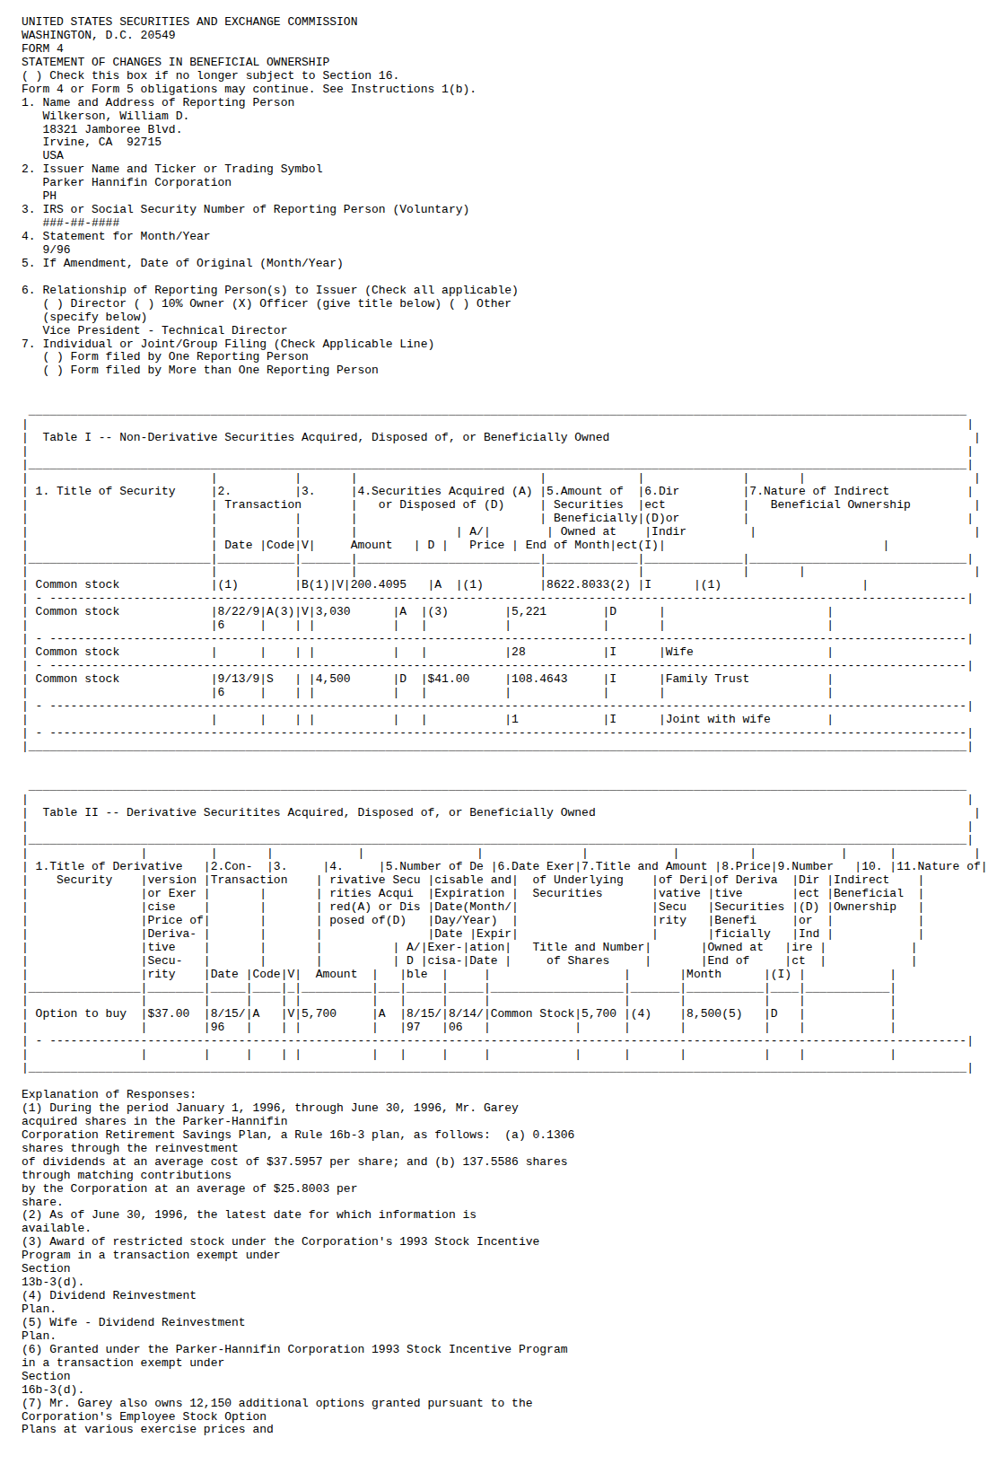UNITED STATES SECURITIES AND EXCHANGE COMMISSION
WASHINGTON, D.C. 20549
FORM 4
STATEMENT OF CHANGES IN BENEFICIAL OWNERSHIP
( ) Check this box if no longer subject to Section 16.
Form 4 or Form 5 obligations may continue. See Instructions 1(b).
1. Name and Address of Reporting Person
   Wilkerson, William D.
   18321 Jamboree Blvd.
   Irvine, CA  92715
   USA
2. Issuer Name and Ticker or Trading Symbol
   Parker Hannifin Corporation
   PH
3. IRS or Social Security Number of Reporting Person (Voluntary)
   ###-##-####
4. Statement for Month/Year
   9/96
5. If Amendment, Date of Original (Month/Year)

6. Relationship of Reporting Person(s) to Issuer (Check all applicable)
   ( ) Director ( ) 10% Owner (X) Officer (give title below) ( ) Other
   (specify below)
   Vice President - Technical Director
7. Individual or Joint/Group Filing (Check Applicable Line)
   ( ) Form filed by One Reporting Person
   ( ) Form filed by More than One Reporting Person


 ______________________________________________________________________________________________________________________________________
|                                                                                                                                      |
|  Table I -- Non-Derivative Securities Acquired, Disposed of, or Beneficially Owned                                                    |
|                                                                                                                                      |
|______________________________________________________________________________________________________________________________________|
|                          |           |       |                          |             |              |       |                        |
| 1. Title of Security     |2.         |3.     |4.Securities Acquired (A) |5.Amount of  |6.Dir         |7.Nature of Indirect           |
|                          | Transaction       |   or Disposed of (D)     | Securities  |ect           |   Beneficial Ownership         |
|                          |           |       |                          | Beneficially|(D)or         |                               |
|                          |           |       |              | A/|        | Owned at    |Indir         |                               |
|                          | Date |Code|V|     Amount   | D |   Price | End of Month|ect(I)|                               |
|__________________________|___________|_______|__________________________|_____________|______________|_______________________________|
|                          |           |       |                          |             |              |       |                        |
| Common stock             |(1)        |B(1)|V|200.4095   |A  |(1)        |8622.8033(2) |I      |(1)                    |
| - -----------------------------------------------------------------------------------------------------------------------------------|
| Common stock             |8/22/9|A(3)|V|3,030      |A  |(3)        |5,221        |D      |                       |
|                          |6     |    | |           |   |           |             |       |                       |
| - -----------------------------------------------------------------------------------------------------------------------------------|
| Common stock             |      |    | |           |   |           |28           |I      |Wife                   |
| - -----------------------------------------------------------------------------------------------------------------------------------|
| Common stock             |9/13/9|S   | |4,500      |D  |$41.00     |108.4643     |I      |Family Trust           |
|                          |6     |    | |           |   |           |             |       |                       |
| - -----------------------------------------------------------------------------------------------------------------------------------|
|                          |      |    | |           |   |           |1            |I      |Joint with wife        |
| - -----------------------------------------------------------------------------------------------------------------------------------|
|______________________________________________________________________________________________________________________________________|


 ______________________________________________________________________________________________________________________________________
|                                                                                                                                      |
|  Table II -- Derivative Securitites Acquired, Disposed of, or Beneficially Owned                                                      |
|                                                                                                                                      |
|______________________________________________________________________________________________________________________________________|
|                |         |       |            |                |              |            |          |            |      |           |
| 1.Title of Derivative   |2.Con-  |3.     |4.     |5.Number of De |6.Date Exer|7.Title and Amount |8.Price|9.Number   |10. |11.Nature of|
|    Security    |version |Transaction    | rivative Secu |cisable and|  of Underlying    |of Deri|of Deriva  |Dir |Indirect    |
|                |or Exer |       |       | rities Acqui  |Expiration |  Securities       |vative |tive       |ect |Beneficial  |
|                |cise    |       |       | red(A) or Dis |Date(Month/|                   |Secu   |Securities |(D) |Ownership   |
|                |Price of|       |       | posed of(D)   |Day/Year)  |                   |rity   |Benefi     |or  |            |
|                |Deriva- |       |       |               |Date |Expir|                   |       |ficially   |Ind |            |
|                |tive    |       |       |          | A/|Exer-|ation|   Title and Number|       |Owned at   |ire |            |
|                |Secu-   |       |       |          | D |cisa-|Date |     of Shares     |       |End of     |ct  |            |
|                |rity    |Date |Code|V|  Amount  |   |ble  |     |                   |       |Month      |(I) |            |
|________________|________|_____|____|_|__________|___|_____|_____|___________________|_______|___________|____|____________|
|                |        |     |    | |          |   |     |     |                   |       |           |    |            |
| Option to buy  |$37.00  |8/15/|A   |V|5,700     |A  |8/15/|8/14/|Common Stock|5,700 |(4)    |8,500(5)   |D   |            |
|                |        |96   |    | |          |   |97   |06   |            |      |       |           |    |            |
| - -----------------------------------------------------------------------------------------------------------------------------------|
|                |        |     |    | |          |   |     |     |            |      |       |           |    |            |
|______________________________________________________________________________________________________________________________________|

Explanation of Responses:
(1) During the period January 1, 1996, through June 30, 1996, Mr. Garey
acquired shares in the Parker-Hannifin
Corporation Retirement Savings Plan, a Rule 16b-3 plan, as follows:  (a) 0.1306
shares through the reinvestment
of dividends at an average cost of $37.5957 per share; and (b) 137.5586 shares
through matching contributions
by the Corporation at an average of $25.8003 per
share.
(2) As of June 30, 1996, the latest date for which information is
available.
(3) Award of restricted stock under the Corporation's 1993 Stock Incentive
Program in a transaction exempt under
Section
13b-3(d).
(4) Dividend Reinvestment
Plan.
(5) Wife - Dividend Reinvestment
Plan.
(6) Granted under the Parker-Hannifin Corporation 1993 Stock Incentive Program
in a transaction exempt under
Section
16b-3(d).
(7) Mr. Garey also owns 12,150 additional options granted pursuant to the
Corporation's Employee Stock Option
Plans at various exercise prices and